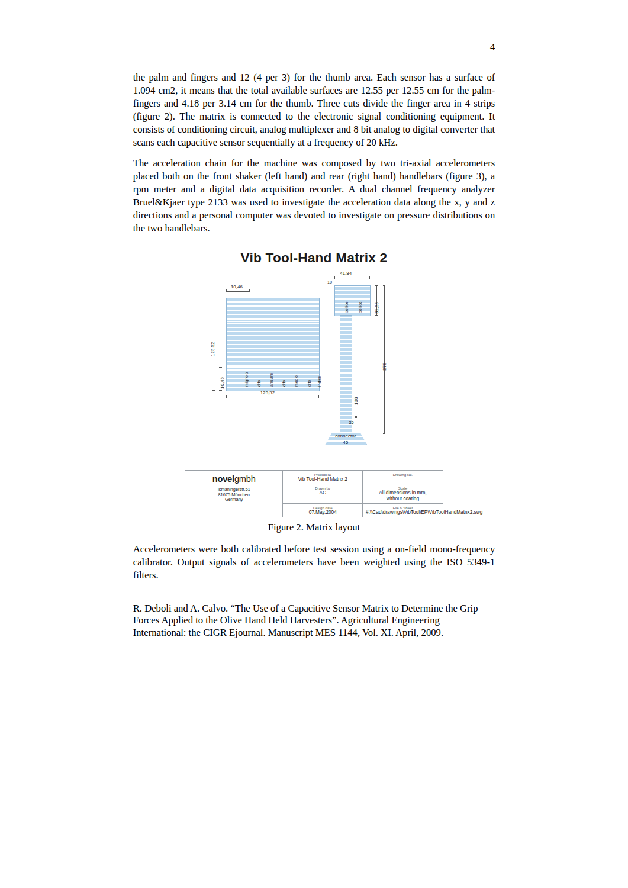4
the palm and fingers and 12 (4 per 3) for the thumb area. Each sensor has a surface of 1.094 cm2, it means that the total available surfaces are 12.55 per 12.55 cm for the palm-fingers and 4.18 per 3.14 cm for the thumb. Three cuts divide the finger area in 4 strips (figure 2). The matrix is connected to the electronic signal conditioning equipment. It consists of conditioning circuit, analog multiplexer and 8 bit analog to digital converter that scans each capacitive sensor sequentially at a frequency of 20 kHz.
The acceleration chain for the machine was composed by two tri-axial accelerometers placed both on the front shaker (left hand) and rear (right hand) handlebars (figure 3), a rpm meter and a digital data acquisition recorder. A dual channel frequency analyzer Bruel&Kjaer type 2133 was used to investigate the acceleration data along the x, y and z directions and a personal computer was devoted to investigate on pressure distributions on the two handlebars.
Vib Tool-Hand Matrix 2
41,84
10
10,46
mignolo dito anulare dito medio dito indice
125,52
10,46
125,52
pollice pollice
31,38
278
130
35
connector
45
novelgmbh
Ismaningerstr.51
81675 München
Germany
Product IDVib Tool-Hand Matrix 2
Drawing No.
Drawn by AC
Scale All dimensions in mm,
without coating
Design date07.May.2004
File & Sheet#:\\Cad\drawings\VibTool\EP\VibToolHandMatrix2.swg
Figure 2. Matrix layout
Accelerometers were both calibrated before test session using a on-field mono-frequency calibrator. Output signals of accelerometers have been weighted using the ISO 5349-1 filters.
R. Deboli and A. Calvo. “The Use of a Capacitive Sensor Matrix to Determine the Grip Forces Applied to the Olive Hand Held Harvesters”. Agricultural Engineering International: the CIGR Ejournal. Manuscript MES 1144, Vol. XI. April, 2009.